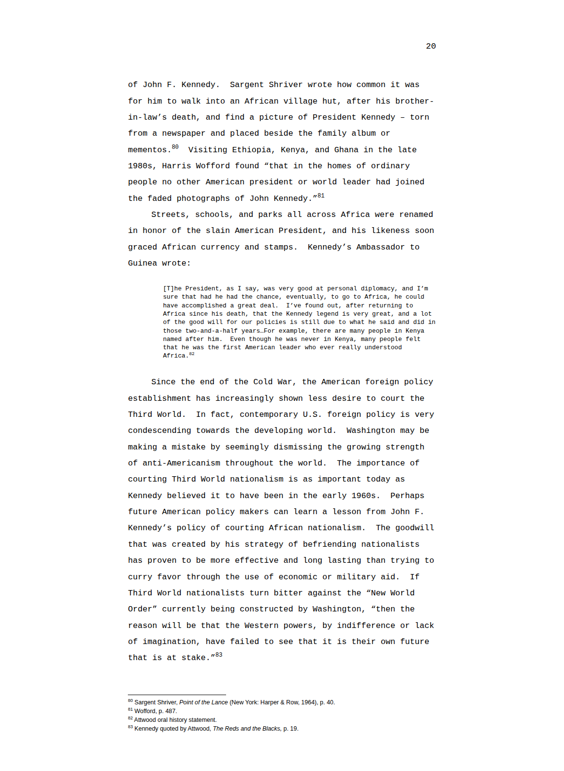20
of John F. Kennedy. Sargent Shriver wrote how common it was for him to walk into an African village hut, after his brother-in-law’s death, and find a picture of President Kennedy – torn from a newspaper and placed beside the family album or mementos.80 Visiting Ethiopia, Kenya, and Ghana in the late 1980s, Harris Wofford found “that in the homes of ordinary people no other American president or world leader had joined the faded photographs of John Kennedy.”81
Streets, schools, and parks all across Africa were renamed in honor of the slain American President, and his likeness soon graced African currency and stamps. Kennedy’s Ambassador to Guinea wrote:
[T]he President, as I say, was very good at personal diplomacy, and I’m sure that had he had the chance, eventually, to go to Africa, he could have accomplished a great deal. I’ve found out, after returning to Africa since his death, that the Kennedy legend is very great, and a lot of the good will for our policies is still due to what he said and did in those two-and-a-half years…For example, there are many people in Kenya named after him. Even though he was never in Kenya, many people felt that he was the first American leader who ever really understood Africa.82
Since the end of the Cold War, the American foreign policy establishment has increasingly shown less desire to court the Third World. In fact, contemporary U.S. foreign policy is very condescending towards the developing world. Washington may be making a mistake by seemingly dismissing the growing strength of anti-Americanism throughout the world. The importance of courting Third World nationalism is as important today as Kennedy believed it to have been in the early 1960s. Perhaps future American policy makers can learn a lesson from John F. Kennedy’s policy of courting African nationalism. The goodwill that was created by his strategy of befriending nationalists has proven to be more effective and long lasting than trying to curry favor through the use of economic or military aid. If Third World nationalists turn bitter against the “New World Order” currently being constructed by Washington, “then the reason will be that the Western powers, by indifference or lack of imagination, have failed to see that it is their own future that is at stake.”83
80 Sargent Shriver, Point of the Lance (New York: Harper & Row, 1964), p. 40.
81 Wofford, p. 487.
82 Attwood oral history statement.
83 Kennedy quoted by Attwood, The Reds and the Blacks, p. 19.